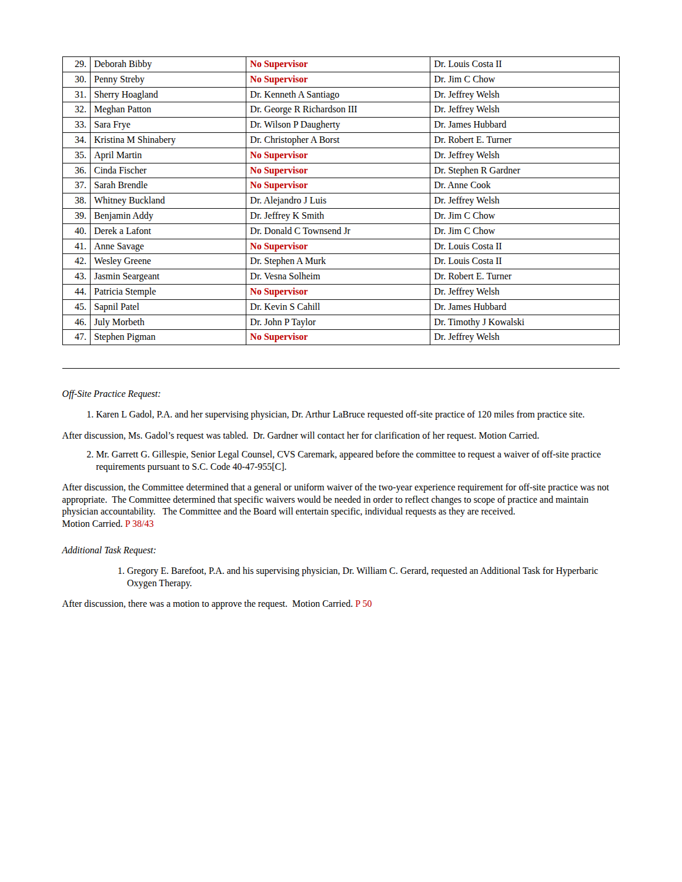| 29. | Deborah Bibby | No Supervisor | Dr. Louis Costa II |
| 30. | Penny Streby | No Supervisor | Dr. Jim C Chow |
| 31. | Sherry Hoagland | Dr. Kenneth A Santiago | Dr. Jeffrey Welsh |
| 32. | Meghan Patton | Dr. George R Richardson III | Dr. Jeffrey Welsh |
| 33. | Sara Frye | Dr. Wilson P Daugherty | Dr. James Hubbard |
| 34. | Kristina M Shinabery | Dr. Christopher A Borst | Dr. Robert E. Turner |
| 35. | April Martin | No Supervisor | Dr. Jeffrey Welsh |
| 36. | Cinda Fischer | No Supervisor | Dr. Stephen R Gardner |
| 37. | Sarah Brendle | No Supervisor | Dr. Anne Cook |
| 38. | Whitney Buckland | Dr. Alejandro J Luis | Dr. Jeffrey Welsh |
| 39. | Benjamin Addy | Dr. Jeffrey K Smith | Dr. Jim C Chow |
| 40. | Derek a Lafont | Dr. Donald C Townsend Jr | Dr. Jim C Chow |
| 41. | Anne Savage | No Supervisor | Dr. Louis Costa II |
| 42. | Wesley Greene | Dr. Stephen A Murk | Dr. Louis Costa II |
| 43. | Jasmin Seargeant | Dr. Vesna Solheim | Dr. Robert E. Turner |
| 44. | Patricia Stemple | No Supervisor | Dr. Jeffrey Welsh |
| 45. | Sapnil Patel | Dr. Kevin S Cahill | Dr. James Hubbard |
| 46. | July Morbeth | Dr. John P Taylor | Dr. Timothy J Kowalski |
| 47. | Stephen Pigman | No Supervisor | Dr. Jeffrey Welsh |
Off-Site Practice Request:
Karen L Gadol, P.A. and her supervising physician, Dr. Arthur LaBruce requested off-site practice of 120 miles from practice site.
After discussion, Ms. Gadol’s request was tabled. Dr. Gardner will contact her for clarification of her request. Motion Carried.
Mr. Garrett G. Gillespie, Senior Legal Counsel, CVS Caremark, appeared before the committee to request a waiver of off-site practice requirements pursuant to S.C. Code 40-47-955[C].
After discussion, the Committee determined that a general or uniform waiver of the two-year experience requirement for off-site practice was not appropriate. The Committee determined that specific waivers would be needed in order to reflect changes to scope of practice and maintain physician accountability. The Committee and the Board will entertain specific, individual requests as they are received.
Motion Carried. P 38/43
Additional Task Request:
Gregory E. Barefoot, P.A. and his supervising physician, Dr. William C. Gerard, requested an Additional Task for Hyperbaric Oxygen Therapy.
After discussion, there was a motion to approve the request. Motion Carried. P 50